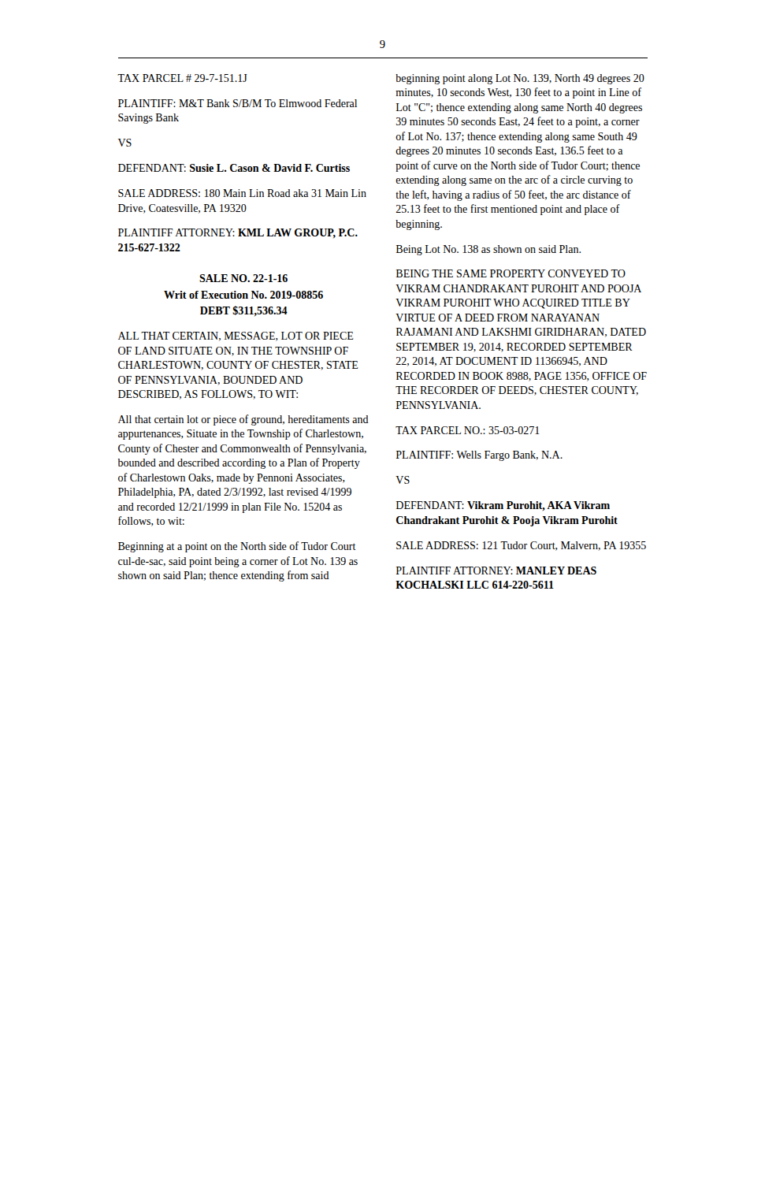9
TAX PARCEL # 29-7-151.1J
PLAINTIFF: M&T Bank S/B/M To Elmwood Federal Savings Bank
VS
DEFENDANT: Susie L. Cason & David F. Curtiss
SALE ADDRESS: 180 Main Lin Road aka 31 Main Lin Drive, Coatesville, PA 19320
PLAINTIFF ATTORNEY: KML LAW GROUP, P.C. 215-627-1322
SALE NO. 22-1-16
Writ of Execution No. 2019-08856
DEBT $311,536.34
ALL THAT CERTAIN, MESSAGE, LOT OR PIECE OF LAND SITUATE ON, IN THE TOWNSHIP OF CHARLESTOWN, COUNTY OF CHESTER, STATE OF PENNSYLVANIA, BOUNDED AND DESCRIBED, AS FOLLOWS, TO WIT:
All that certain lot or piece of ground, hereditaments and appurtenances, Situate in the Township of Charlestown, County of Chester and Commonwealth of Pennsylvania, bounded and described according to a Plan of Property of Charlestown Oaks, made by Pennoni Associates, Philadelphia, PA, dated 2/3/1992, last revised 4/1999 and recorded 12/21/1999 in plan File No. 15204 as follows, to wit:
Beginning at a point on the North side of Tudor Court cul-de-sac, said point being a corner of Lot No. 139 as shown on said Plan; thence extending from said beginning point along Lot No. 139, North 49 degrees 20 minutes, 10 seconds West, 130 feet to a point in Line of Lot "C"; thence extending along same North 40 degrees 39 minutes 50 seconds East, 24 feet to a point, a corner of Lot No. 137; thence extending along same South 49 degrees 20 minutes 10 seconds East, 136.5 feet to a point of curve on the North side of Tudor Court; thence extending along same on the arc of a circle curving to the left, having a radius of 50 feet, the arc distance of 25.13 feet to the first mentioned point and place of beginning.
Being Lot No. 138 as shown on said Plan.
BEING THE SAME PROPERTY CONVEYED TO VIKRAM CHANDRAKANT PUROHIT AND POOJA VIKRAM PUROHIT WHO ACQUIRED TITLE BY VIRTUE OF A DEED FROM NARAYANAN RAJAMANI AND LAKSHMI GIRIDHARAN, DATED SEPTEMBER 19, 2014, RECORDED SEPTEMBER 22, 2014, AT DOCUMENT ID 11366945, AND RECORDED IN BOOK 8988, PAGE 1356, OFFICE OF THE RECORDER OF DEEDS, CHESTER COUNTY, PENNSYLVANIA.
TAX PARCEL NO.: 35-03-0271
PLAINTIFF: Wells Fargo Bank, N.A.
VS
DEFENDANT: Vikram Purohit, AKA Vikram Chandrakant Purohit & Pooja Vikram Purohit
SALE ADDRESS: 121 Tudor Court, Malvern, PA 19355
PLAINTIFF ATTORNEY: MANLEY DEAS KOCHALSKI LLC 614-220-5611